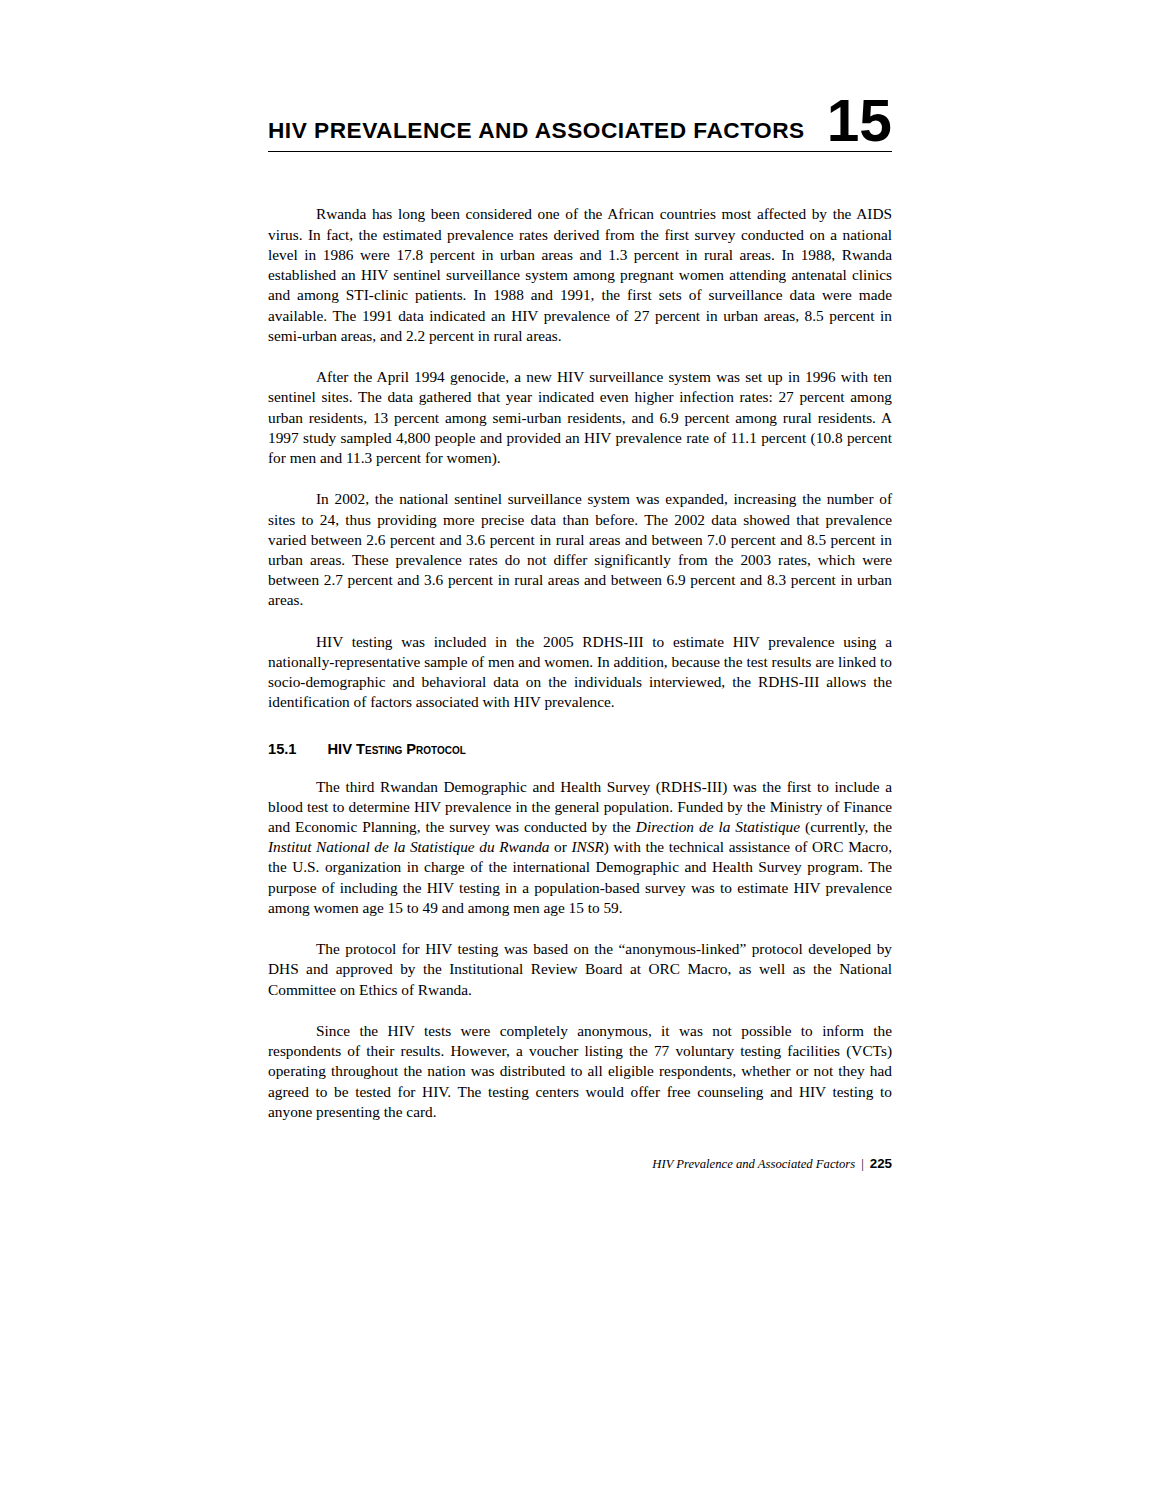HIV PREVALENCE AND ASSOCIATED FACTORS
15
Rwanda has long been considered one of the African countries most affected by the AIDS virus. In fact, the estimated prevalence rates derived from the first survey conducted on a national level in 1986 were 17.8 percent in urban areas and 1.3 percent in rural areas. In 1988, Rwanda established an HIV sentinel surveillance system among pregnant women attending antenatal clinics and among STI-clinic patients. In 1988 and 1991, the first sets of surveillance data were made available. The 1991 data indicated an HIV prevalence of 27 percent in urban areas, 8.5 percent in semi-urban areas, and 2.2 percent in rural areas.
After the April 1994 genocide, a new HIV surveillance system was set up in 1996 with ten sentinel sites. The data gathered that year indicated even higher infection rates: 27 percent among urban residents, 13 percent among semi-urban residents, and 6.9 percent among rural residents. A 1997 study sampled 4,800 people and provided an HIV prevalence rate of 11.1 percent (10.8 percent for men and 11.3 percent for women).
In 2002, the national sentinel surveillance system was expanded, increasing the number of sites to 24, thus providing more precise data than before. The 2002 data showed that prevalence varied between 2.6 percent and 3.6 percent in rural areas and between 7.0 percent and 8.5 percent in urban areas. These prevalence rates do not differ significantly from the 2003 rates, which were between 2.7 percent and 3.6 percent in rural areas and between 6.9 percent and 8.3 percent in urban areas.
HIV testing was included in the 2005 RDHS-III to estimate HIV prevalence using a nationally-representative sample of men and women. In addition, because the test results are linked to socio-demographic and behavioral data on the individuals interviewed, the RDHS-III allows the identification of factors associated with HIV prevalence.
15.1 HIV Testing Protocol
The third Rwandan Demographic and Health Survey (RDHS-III) was the first to include a blood test to determine HIV prevalence in the general population. Funded by the Ministry of Finance and Economic Planning, the survey was conducted by the Direction de la Statistique (currently, the Institut National de la Statistique du Rwanda or INSR) with the technical assistance of ORC Macro, the U.S. organization in charge of the international Demographic and Health Survey program. The purpose of including the HIV testing in a population-based survey was to estimate HIV prevalence among women age 15 to 49 and among men age 15 to 59.
The protocol for HIV testing was based on the “anonymous-linked” protocol developed by DHS and approved by the Institutional Review Board at ORC Macro, as well as the National Committee on Ethics of Rwanda.
Since the HIV tests were completely anonymous, it was not possible to inform the respondents of their results. However, a voucher listing the 77 voluntary testing facilities (VCTs) operating throughout the nation was distributed to all eligible respondents, whether or not they had agreed to be tested for HIV. The testing centers would offer free counseling and HIV testing to anyone presenting the card.
HIV Prevalence and Associated Factors|225